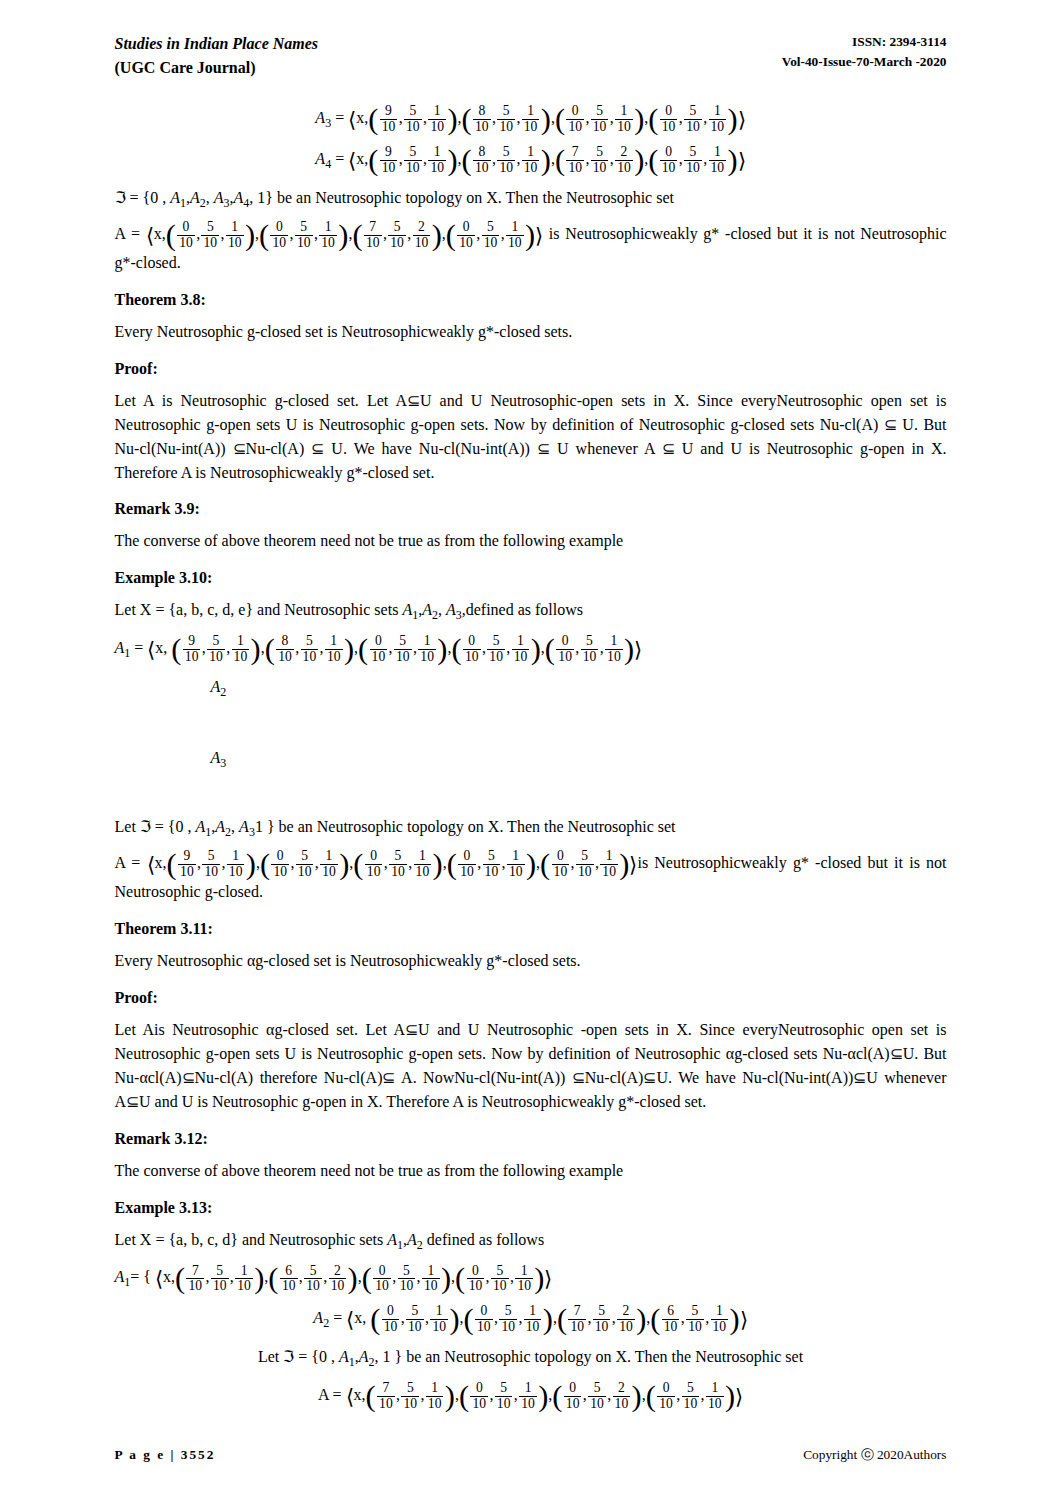Studies in Indian Place Names
(UGC Care Journal)
ISSN: 2394-3114
Vol-40-Issue-70-March -2020
A3 = ⟨x,(910,510,110),(810,510,110),(010,510,110),(010,510,110)⟩
A4 = ⟨x,(910,510,110),(810,510,110),(710,510,210),(010,510,110)⟩
ℑ = {0 , A1,A2, A3,A4, 1} be an Neutrosophic topology on X. Then the Neutrosophic set
A = ⟨x,(010,510,110),(010,510,110),(710,510,210),(010,510,110)⟩ is Neutrosophicweakly g* -closed but it is not Neutrosophic g*-closed.
Theorem 3.8:
Every Neutrosophic g-closed set is Neutrosophicweakly g*-closed sets.
Proof:
Let A is Neutrosophic g-closed set. Let A⊆U and U Neutrosophic-open sets in X. Since everyNeutrosophic open set is Neutrosophic g-open sets U is Neutrosophic g-open sets. Now by definition of Neutrosophic g-closed sets Nu-cl(A) ⊆ U. But Nu-cl(Nu-int(A)) ⊆Nu-cl(A) ⊆ U. We have Nu-cl(Nu-int(A)) ⊆ U whenever A ⊆ U and U is Neutrosophic g-open in X. Therefore A is Neutrosophicweakly g*-closed set.
Remark 3.9:
The converse of above theorem need not be true as from the following example
Example 3.10:
Let X = {a, b, c, d, e} and Neutrosophic sets A1,A2, A3,defined as follows
A1 = ⟨x, (910,510,110),(810,510,110),(010,510,110),(010,510,110),(010,510,110)⟩
A2
A3
Let ℑ = {0 , A1,A2, A31 } be an Neutrosophic topology on X. Then the Neutrosophic set
A = ⟨x,(910,510,110),(010,510,110),(010,510,110),(010,510,110),(010,510,110)⟩is Neutrosophicweakly g* -closed but it is not Neutrosophic g-closed.
Theorem 3.11:
Every Neutrosophic αg-closed set is Neutrosophicweakly g*-closed sets.
Proof:
Let Ais Neutrosophic αg-closed set. Let A⊆U and U Neutrosophic -open sets in X. Since everyNeutrosophic open set is Neutrosophic g-open sets U is Neutrosophic g-open sets. Now by definition of Neutrosophic αg-closed sets Nu-αcl(A)⊆U. But Nu-αcl(A)⊆Nu-cl(A) therefore Nu-cl(A)⊆ A. NowNu-cl(Nu-int(A)) ⊆Nu-cl(A)⊆U. We have Nu-cl(Nu-int(A))⊆U whenever A⊆U and U is Neutrosophic g-open in X. Therefore A is Neutrosophicweakly g*-closed set.
Remark 3.12:
The converse of above theorem need not be true as from the following example
Example 3.13:
Let X = {a, b, c, d} and Neutrosophic sets A1,A2 defined as follows
A1= { ⟨x,(710,510,110),(610,510,210),(010,510,110),(010,510,110)⟩
A2 = ⟨x, (010,510,110),(010,510,110),(710,510,210),(610,510,110)⟩
Let ℑ = {0 , A1,A2, 1 } be an Neutrosophic topology on X. Then the Neutrosophic set
A = ⟨x,(710,510,110),(010,510,110),(010,510,210),(010,510,110)⟩
P a g e | 3552
Copyright ⓒ 2020Authors